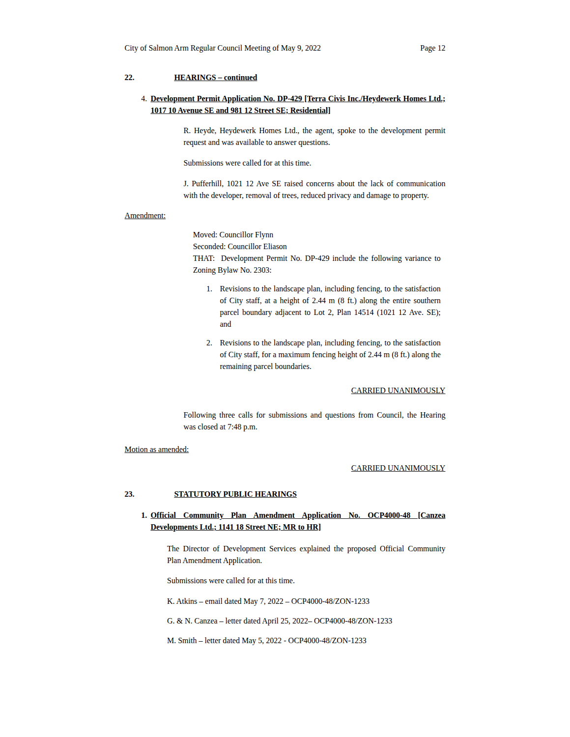City of Salmon Arm Regular Council Meeting of May 9, 2022
Page 12
22.
HEARINGS – continued
4.
Development Permit Application No. DP-429 [Terra Civis Inc./Heydewerk Homes Ltd.; 1017 10 Avenue SE and 981 12 Street SE; Residential]
R. Heyde, Heydewerk Homes Ltd., the agent, spoke to the development permit request and was available to answer questions.
Submissions were called for at this time.
J. Pufferhill, 1021 12 Ave SE raised concerns about the lack of communication with the developer, removal of trees, reduced privacy and damage to property.
Amendment:
Moved: Councillor Flynn
Seconded: Councillor Eliason
THAT: Development Permit No. DP-429 include the following variance to Zoning Bylaw No. 2303:
Revisions to the landscape plan, including fencing, to the satisfaction of City staff, at a height of 2.44 m (8 ft.) along the entire southern parcel boundary adjacent to Lot 2, Plan 14514 (1021 12 Ave. SE); and
Revisions to the landscape plan, including fencing, to the satisfaction of City staff, for a maximum fencing height of 2.44 m (8 ft.) along the remaining parcel boundaries.
CARRIED UNANIMOUSLY
Following three calls for submissions and questions from Council, the Hearing was closed at 7:48 p.m.
Motion as amended:
CARRIED UNANIMOUSLY
23.
STATUTORY PUBLIC HEARINGS
1.
Official Community Plan Amendment Application No. OCP4000-48 [Canzea Developments Ltd.; 1141 18 Street NE; MR to HR]
The Director of Development Services explained the proposed Official Community Plan Amendment Application.
Submissions were called for at this time.
K. Atkins – email dated May 7, 2022 – OCP4000-48/ZON-1233
G. & N. Canzea – letter dated April 25, 2022– OCP4000-48/ZON-1233
M. Smith – letter dated May 5, 2022 - OCP4000-48/ZON-1233